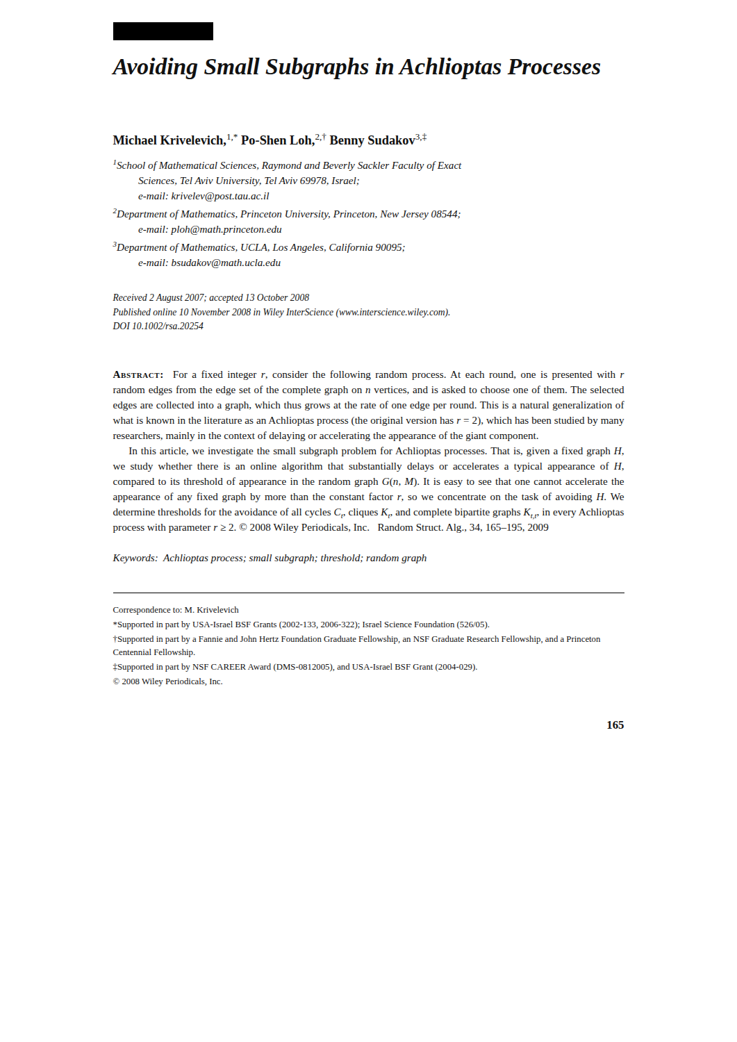Avoiding Small Subgraphs in Achlioptas Processes
Michael Krivelevich,1,* Po-Shen Loh,2,† Benny Sudakov3,‡
1School of Mathematical Sciences, Raymond and Beverly Sackler Faculty of Exact Sciences, Tel Aviv University, Tel Aviv 69978, Israel; e-mail: krivelev@post.tau.ac.il
2Department of Mathematics, Princeton University, Princeton, New Jersey 08544; e-mail: ploh@math.princeton.edu
3Department of Mathematics, UCLA, Los Angeles, California 90095; e-mail: bsudakov@math.ucla.edu
Received 2 August 2007; accepted 13 October 2008
Published online 10 November 2008 in Wiley InterScience (www.interscience.wiley.com).
DOI 10.1002/rsa.20254
Abstract: For a fixed integer r, consider the following random process. At each round, one is presented with r random edges from the edge set of the complete graph on n vertices, and is asked to choose one of them. The selected edges are collected into a graph, which thus grows at the rate of one edge per round. This is a natural generalization of what is known in the literature as an Achlioptas process (the original version has r = 2), which has been studied by many researchers, mainly in the context of delaying or accelerating the appearance of the giant component.
In this article, we investigate the small subgraph problem for Achlioptas processes. That is, given a fixed graph H, we study whether there is an online algorithm that substantially delays or accelerates a typical appearance of H, compared to its threshold of appearance in the random graph G(n, M). It is easy to see that one cannot accelerate the appearance of any fixed graph by more than the constant factor r, so we concentrate on the task of avoiding H. We determine thresholds for the avoidance of all cycles Ct, cliques Kt, and complete bipartite graphs Kt,t, in every Achlioptas process with parameter r ≥ 2. © 2008 Wiley Periodicals, Inc. Random Struct. Alg., 34, 165–195, 2009
Keywords: Achlioptas process; small subgraph; threshold; random graph
Correspondence to: M. Krivelevich
*Supported in part by USA-Israel BSF Grants (2002-133, 2006-322); Israel Science Foundation (526/05).
†Supported in part by a Fannie and John Hertz Foundation Graduate Fellowship, an NSF Graduate Research Fellowship, and a Princeton Centennial Fellowship.
‡Supported in part by NSF CAREER Award (DMS-0812005), and USA-Israel BSF Grant (2004-029).
© 2008 Wiley Periodicals, Inc.
165